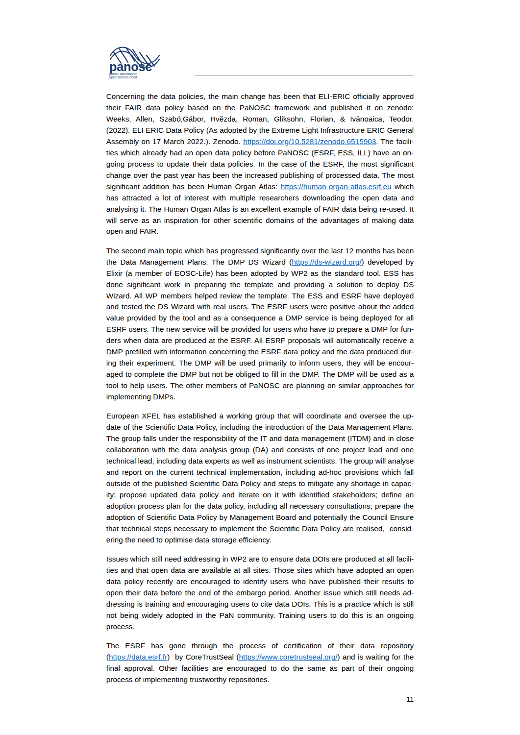panosc photon and neutron open science cloud
Concerning the data policies, the main change has been that ELI-ERIC officially approved their FAIR data policy based on the PaNOSC framework and published it on zenodo: Weeks, Allen, Szabó,Gábor, Hvězda, Roman, Gliksohn, Florian, & Ivănoaica, Teodor. (2022). ELI ERIC Data Policy (As adopted by the Extreme Light Infrastructure ERIC General Assembly on 17 March 2022.). Zenodo. https://doi.org/10.5281/zenodo.6515903. The facilities which already had an open data policy before PaNOSC (ESRF, ESS, ILL) have an ongoing process to update their data policies. In the case of the ESRF, the most significant change over the past year has been the increased publishing of processed data. The most significant addition has been Human Organ Atlas: https://human-organ-atlas.esrf.eu which has attracted a lot of interest with multiple researchers downloading the open data and analysing it. The Human Organ Atlas is an excellent example of FAIR data being re-used. It will serve as an inspiration for other scientific domains of the advantages of making data open and FAIR.
The second main topic which has progressed significantly over the last 12 months has been the Data Management Plans. The DMP DS Wizard (https://ds-wizard.org/) developed by Elixir (a member of EOSC-Life) has been adopted by WP2 as the standard tool. ESS has done significant work in preparing the template and providing a solution to deploy DS Wizard. All WP members helped review the template. The ESS and ESRF have deployed and tested the DS Wizard with real users. The ESRF users were positive about the added value provided by the tool and as a consequence a DMP service is being deployed for all ESRF users. The new service will be provided for users who have to prepare a DMP for funders when data are produced at the ESRF. All ESRF proposals will automatically receive a DMP prefilled with information concerning the ESRF data policy and the data produced during their experiment. The DMP will be used primarily to inform users, they will be encouraged to complete the DMP but not be obliged to fill in the DMP. The DMP will be used as a tool to help users. The other members of PaNOSC are planning on similar approaches for implementing DMPs.
European XFEL has established a working group that will coordinate and oversee the update of the Scientific Data Policy, including the introduction of the Data Management Plans. The group falls under the responsibility of the IT and data management (ITDM) and in close collaboration with the data analysis group (DA) and consists of one project lead and one technical lead, including data experts as well as instrument scientists. The group will analyse and report on the current technical implementation, including ad-hoc provisions which fall outside of the published Scientific Data Policy and steps to mitigate any shortage in capacity; propose updated data policy and iterate on it with identified stakeholders; define an adoption process plan for the data policy, including all necessary consultations; prepare the adoption of Scientific Data Policy by Management Board and potentially the Council Ensure that technical steps necessary to implement the Scientific Data Policy are realised, considering the need to optimise data storage efficiency.
Issues which still need addressing in WP2 are to ensure data DOIs are produced at all facilities and that open data are available at all sites. Those sites which have adopted an open data policy recently are encouraged to identify users who have published their results to open their data before the end of the embargo period. Another issue which still needs addressing is training and encouraging users to cite data DOIs. This is a practice which is still not being widely adopted in the PaN community. Training users to do this is an ongoing process.
The ESRF has gone through the process of certification of their data repository (https://data.esrf.fr) by CoreTrustSeal (https://www.coretrustseal.org/) and is waiting for the final approval. Other facilities are encouraged to do the same as part of their ongoing process of implementing trustworthy repositories.
11